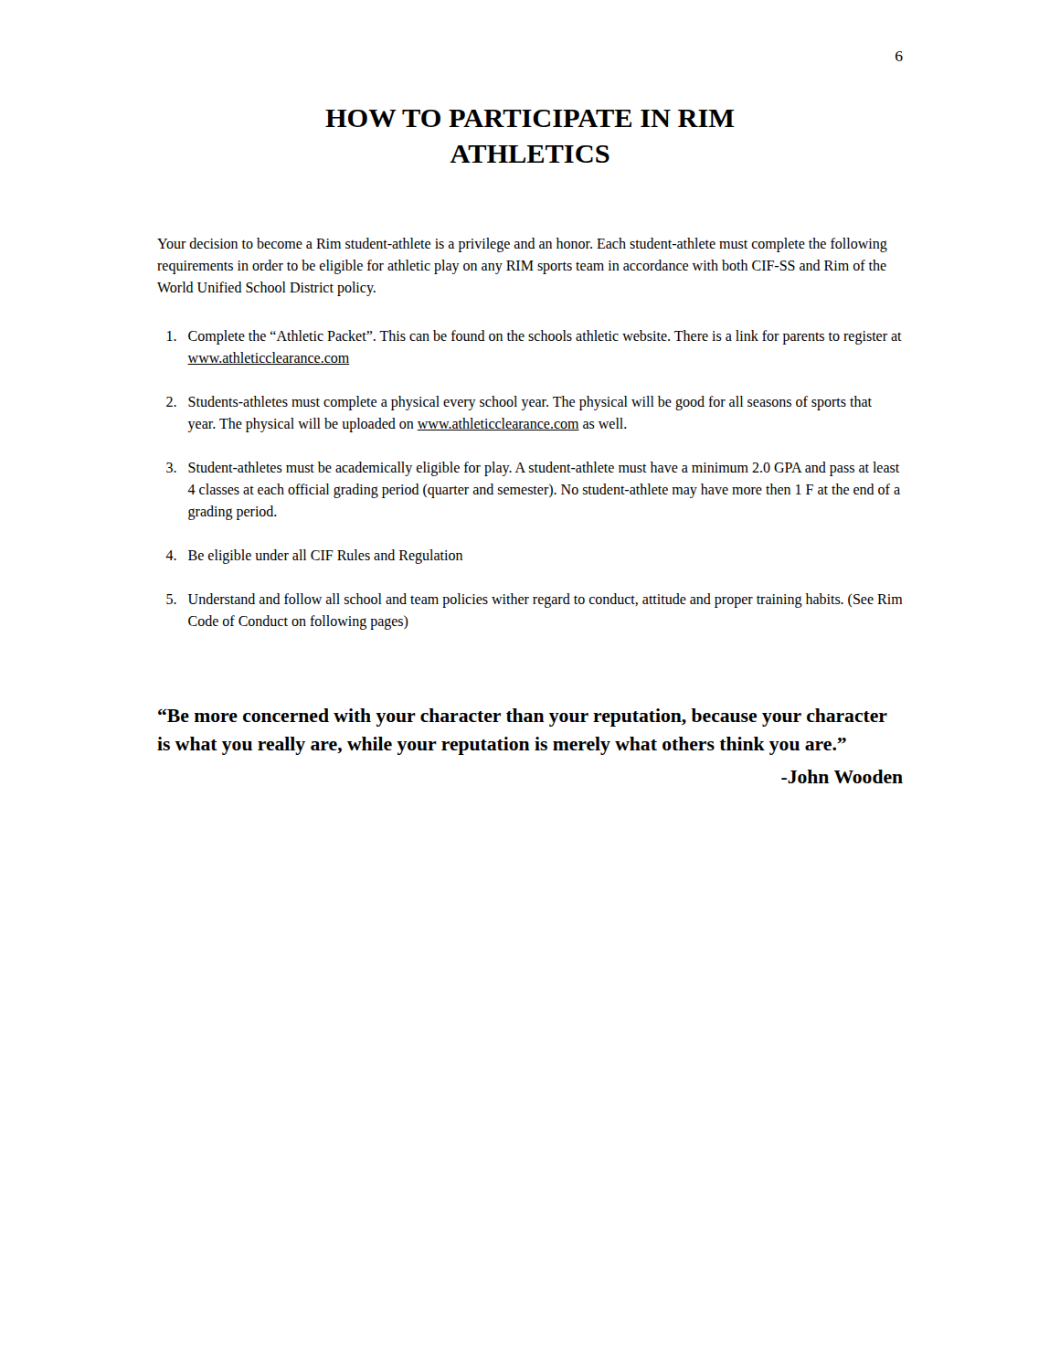6
HOW TO PARTICIPATE IN RIM
ATHLETICS
Your decision to become a Rim student-athlete is a privilege and an honor. Each student-athlete must complete the following requirements in order to be eligible for athletic play on any RIM sports team in accordance with both CIF-SS and Rim of the World Unified School District policy.
Complete the “Athletic Packet”. This can be found on the schools athletic website. There is a link for parents to register at www.athleticclearance.com
Students-athletes must complete a physical every school year. The physical will be good for all seasons of sports that year. The physical will be uploaded on www.athleticclearance.com as well.
Student-athletes must be academically eligible for play. A student-athlete must have a minimum 2.0 GPA and pass at least 4 classes at each official grading period (quarter and semester). No student-athlete may have more then 1 F at the end of a grading period.
Be eligible under all CIF Rules and Regulation
Understand and follow all school and team policies wither regard to conduct, attitude and proper training habits. (See Rim Code of Conduct on following pages)
“Be more concerned with your character than your reputation, because your character is what you really are, while your reputation is merely what others think you are.” -John Wooden